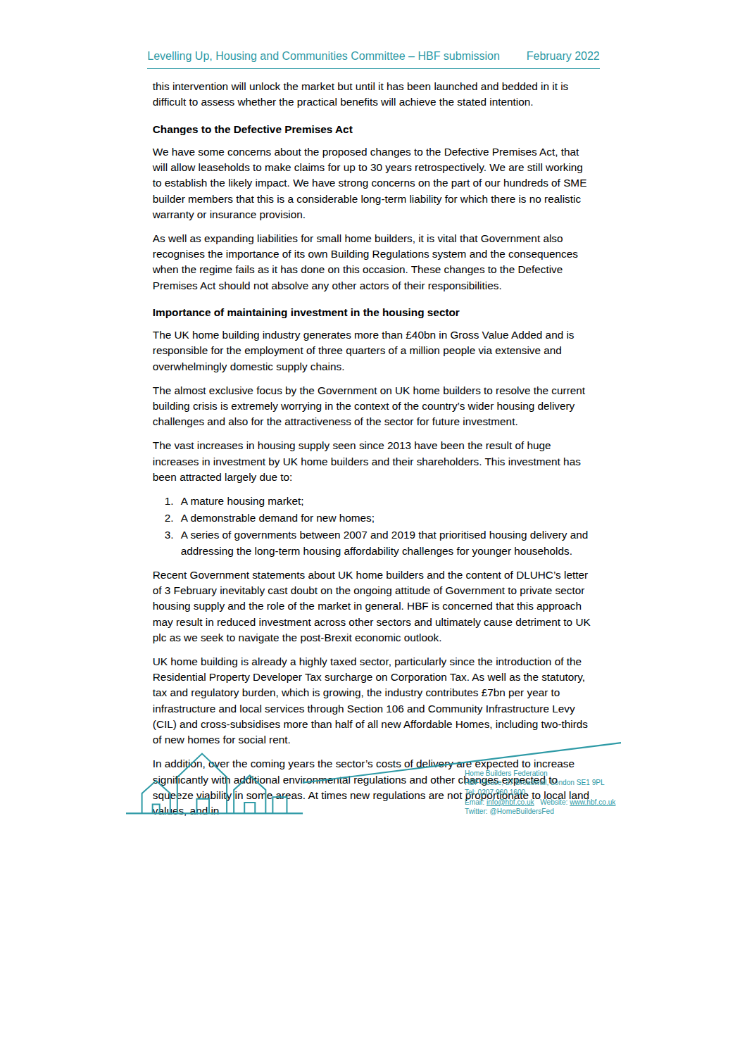Levelling Up, Housing and Communities Committee – HBF submission
February 2022
this intervention will unlock the market but until it has been launched and bedded in it is difficult to assess whether the practical benefits will achieve the stated intention.
Changes to the Defective Premises Act
We have some concerns about the proposed changes to the Defective Premises Act, that will allow leaseholds to make claims for up to 30 years retrospectively. We are still working to establish the likely impact. We have strong concerns on the part of our hundreds of SME builder members that this is a considerable long-term liability for which there is no realistic warranty or insurance provision.
As well as expanding liabilities for small home builders, it is vital that Government also recognises the importance of its own Building Regulations system and the consequences when the regime fails as it has done on this occasion. These changes to the Defective Premises Act should not absolve any other actors of their responsibilities.
Importance of maintaining investment in the housing sector
The UK home building industry generates more than £40bn in Gross Value Added and is responsible for the employment of three quarters of a million people via extensive and overwhelmingly domestic supply chains.
The almost exclusive focus by the Government on UK home builders to resolve the current building crisis is extremely worrying in the context of the country’s wider housing delivery challenges and also for the attractiveness of the sector for future investment.
The vast increases in housing supply seen since 2013 have been the result of huge increases in investment by UK home builders and their shareholders. This investment has been attracted largely due to:
A mature housing market;
A demonstrable demand for new homes;
A series of governments between 2007 and 2019 that prioritised housing delivery and addressing the long-term housing affordability challenges for younger households.
Recent Government statements about UK home builders and the content of DLUHC’s letter of 3 February inevitably cast doubt on the ongoing attitude of Government to private sector housing supply and the role of the market in general. HBF is concerned that this approach may result in reduced investment across other sectors and ultimately cause detriment to UK plc as we seek to navigate the post-Brexit economic outlook.
UK home building is already a highly taxed sector, particularly since the introduction of the Residential Property Developer Tax surcharge on Corporation Tax. As well as the statutory, tax and regulatory burden, which is growing, the industry contributes £7bn per year to infrastructure and local services through Section 106 and Community Infrastructure Levy (CIL) and cross-subsidises more than half of all new Affordable Homes, including two-thirds of new homes for social rent.
In addition, over the coming years the sector’s costs of delivery are expected to increase significantly with additional environmental regulations and other changes expected to squeeze viability in some areas. At times new regulations are not proportionate to local land values, and in
Home Builders Federation
HBF House, 27 Broadwall, London SE1 9PL
Tel: 0207 960 1600
Email: info@hbf.co.uk Website: www.hbf.co.uk
Twitter: @HomeBuildersFed